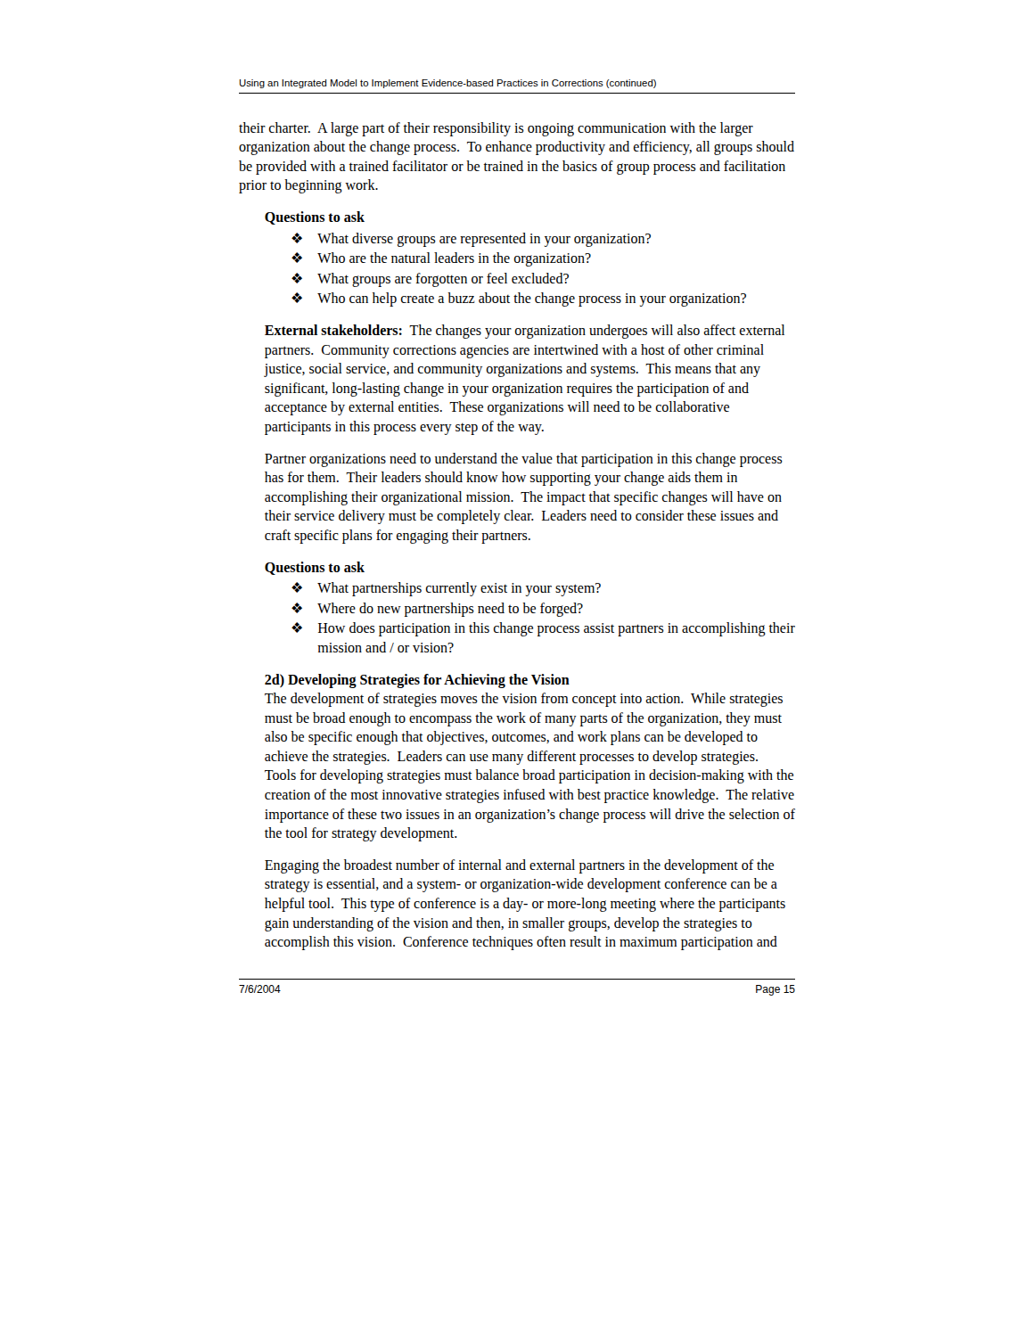Using an Integrated Model to Implement Evidence-based Practices in Corrections (continued)
their charter. A large part of their responsibility is ongoing communication with the larger organization about the change process. To enhance productivity and efficiency, all groups should be provided with a trained facilitator or be trained in the basics of group process and facilitation prior to beginning work.
Questions to ask
What diverse groups are represented in your organization?
Who are the natural leaders in the organization?
What groups are forgotten or feel excluded?
Who can help create a buzz about the change process in your organization?
External stakeholders: The changes your organization undergoes will also affect external partners. Community corrections agencies are intertwined with a host of other criminal justice, social service, and community organizations and systems. This means that any significant, long-lasting change in your organization requires the participation of and acceptance by external entities. These organizations will need to be collaborative participants in this process every step of the way.
Partner organizations need to understand the value that participation in this change process has for them. Their leaders should know how supporting your change aids them in accomplishing their organizational mission. The impact that specific changes will have on their service delivery must be completely clear. Leaders need to consider these issues and craft specific plans for engaging their partners.
Questions to ask
What partnerships currently exist in your system?
Where do new partnerships need to be forged?
How does participation in this change process assist partners in accomplishing their mission and / or vision?
2d) Developing Strategies for Achieving the Vision
The development of strategies moves the vision from concept into action. While strategies must be broad enough to encompass the work of many parts of the organization, they must also be specific enough that objectives, outcomes, and work plans can be developed to achieve the strategies. Leaders can use many different processes to develop strategies. Tools for developing strategies must balance broad participation in decision-making with the creation of the most innovative strategies infused with best practice knowledge. The relative importance of these two issues in an organization’s change process will drive the selection of the tool for strategy development.
Engaging the broadest number of internal and external partners in the development of the strategy is essential, and a system- or organization-wide development conference can be a helpful tool. This type of conference is a day- or more-long meeting where the participants gain understanding of the vision and then, in smaller groups, develop the strategies to accomplish this vision. Conference techniques often result in maximum participation and
7/6/2004 Page 15